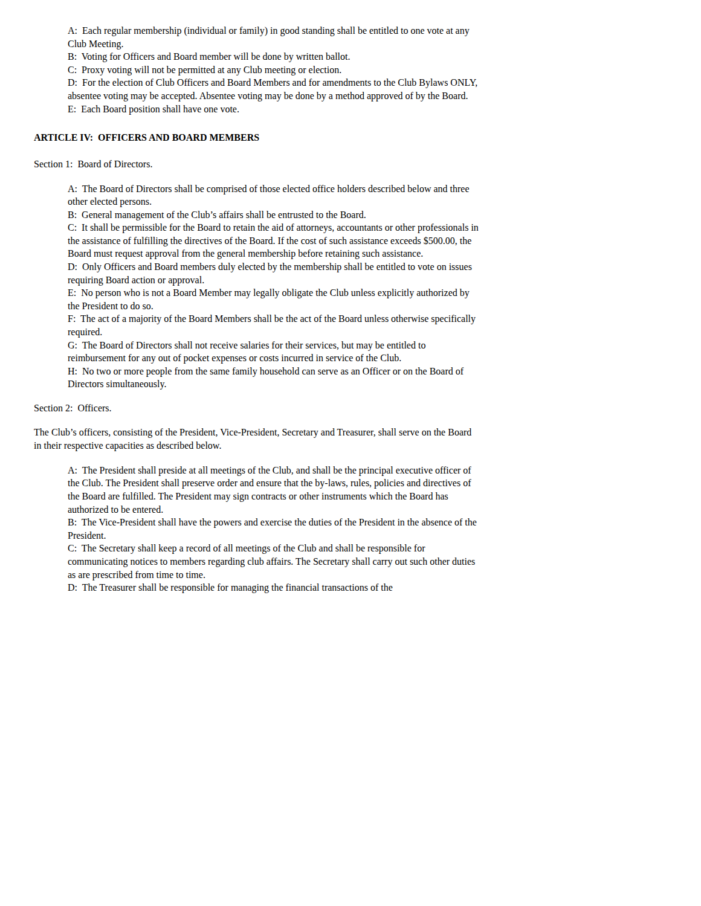A: Each regular membership (individual or family) in good standing shall be entitled to one vote at any Club Meeting.
B: Voting for Officers and Board member will be done by written ballot.
C: Proxy voting will not be permitted at any Club meeting or election.
D: For the election of Club Officers and Board Members and for amendments to the Club Bylaws ONLY, absentee voting may be accepted. Absentee voting may be done by a method approved of by the Board.
E: Each Board position shall have one vote.
ARTICLE IV: OFFICERS AND BOARD MEMBERS
Section 1: Board of Directors.
A: The Board of Directors shall be comprised of those elected office holders described below and three other elected persons.
B: General management of the Club’s affairs shall be entrusted to the Board.
C: It shall be permissible for the Board to retain the aid of attorneys, accountants or other professionals in the assistance of fulfilling the directives of the Board. If the cost of such assistance exceeds $500.00, the Board must request approval from the general membership before retaining such assistance.
D: Only Officers and Board members duly elected by the membership shall be entitled to vote on issues requiring Board action or approval.
E: No person who is not a Board Member may legally obligate the Club unless explicitly authorized by the President to do so.
F: The act of a majority of the Board Members shall be the act of the Board unless otherwise specifically required.
G: The Board of Directors shall not receive salaries for their services, but may be entitled to reimbursement for any out of pocket expenses or costs incurred in service of the Club.
H: No two or more people from the same family household can serve as an Officer or on the Board of Directors simultaneously.
Section 2: Officers.
The Club’s officers, consisting of the President, Vice-President, Secretary and Treasurer, shall serve on the Board in their respective capacities as described below.
A: The President shall preside at all meetings of the Club, and shall be the principal executive officer of the Club. The President shall preserve order and ensure that the by-laws, rules, policies and directives of the Board are fulfilled. The President may sign contracts or other instruments which the Board has authorized to be entered.
B: The Vice-President shall have the powers and exercise the duties of the President in the absence of the President.
C: The Secretary shall keep a record of all meetings of the Club and shall be responsible for communicating notices to members regarding club affairs. The Secretary shall carry out such other duties as are prescribed from time to time.
D: The Treasurer shall be responsible for managing the financial transactions of the